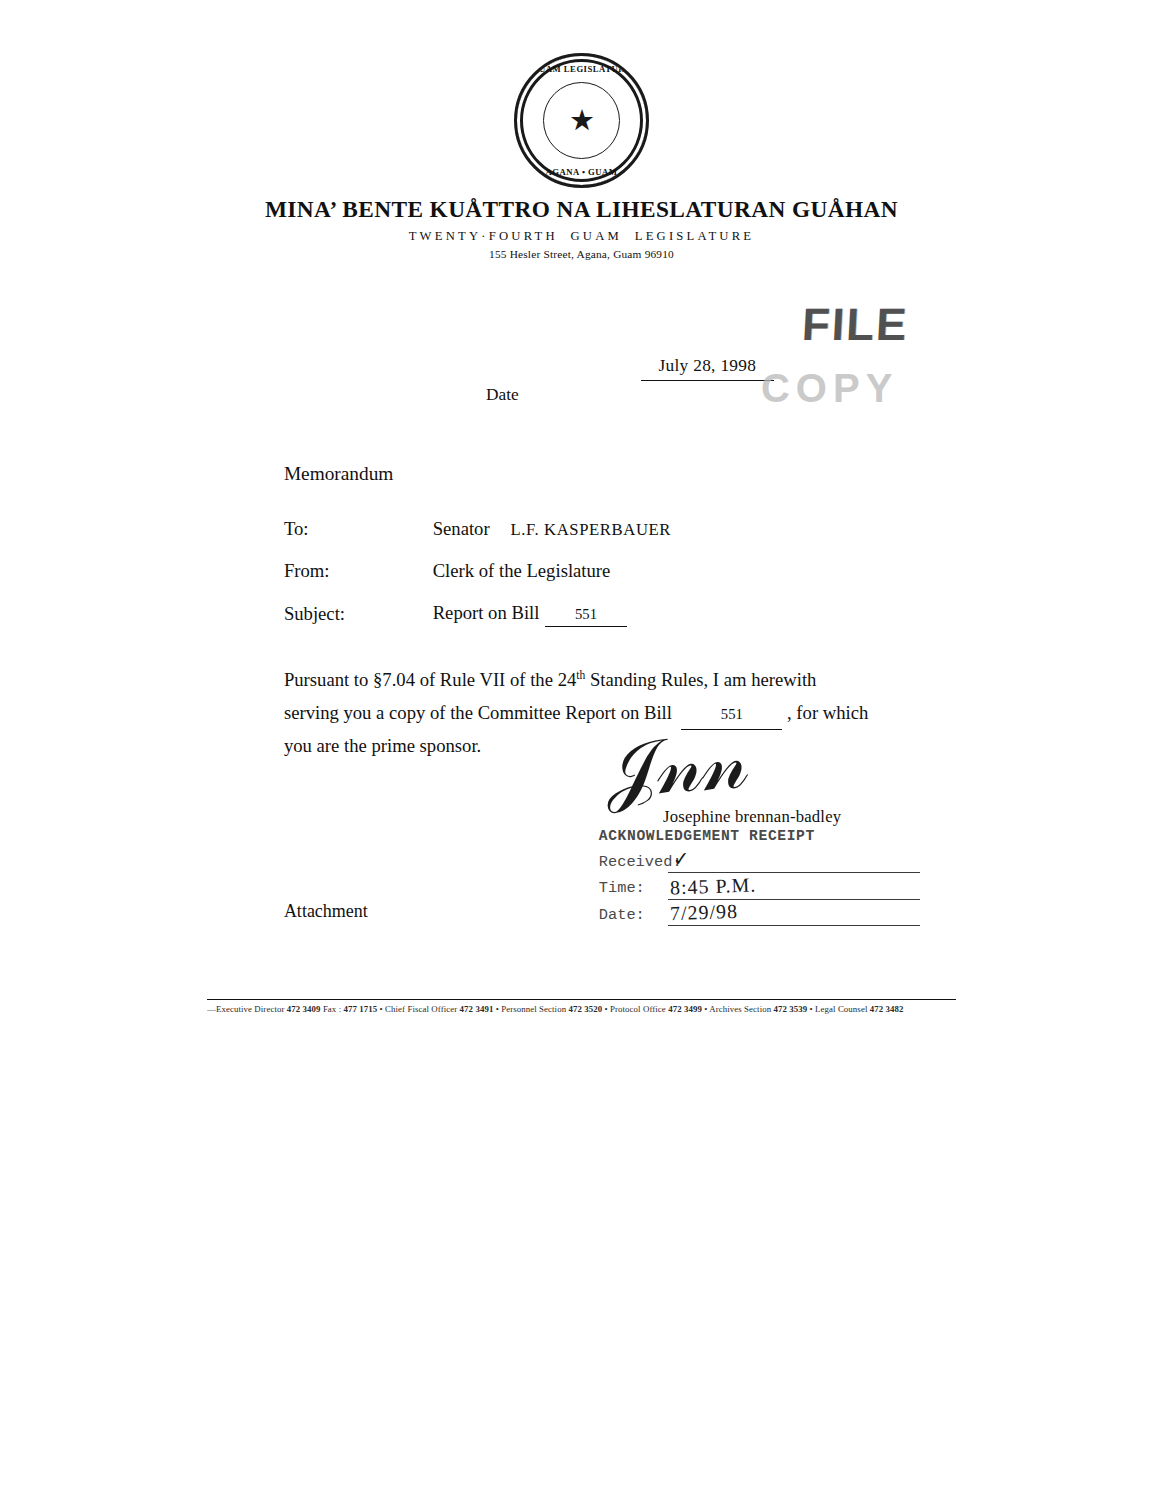GUAM LEGISLATURE AGANA • GUAM
★
MINA’ BENTE KUÅTTRO NA LIHESLATURAN GUÅHAN
TWENTY·FOURTH GUAM LEGISLATURE
155 Hesler Street, Agana, Guam 96910
July 28, 1998 Date
FILE
COPY
Memorandum
| To: | Senator L.F. KASPERBAUER |
| From: | Clerk of the Legislature |
| Subject: | Report on Bill 551 |
Pursuant to §7.04 of Rule VII of the 24th Standing Rules, I am herewith serving you a copy of the Committee Report on Bill 551, for which you are the prime sponsor.
𝒥𝓃𝓃
Josephine brennan-badley
Attachment
ACKNOWLEDGEMENT RECEIPT
Received: ✓
Time: 8:45 P.M.
Date: 7/29/98
—Executive Director 472 3409 Fax : 477 1715 • Chief Fiscal Officer 472 3491 • Personnel Section 472 3520 • Protocol Office 472 3499 • Archives Section 472 3539 • Legal Counsel 472 3482